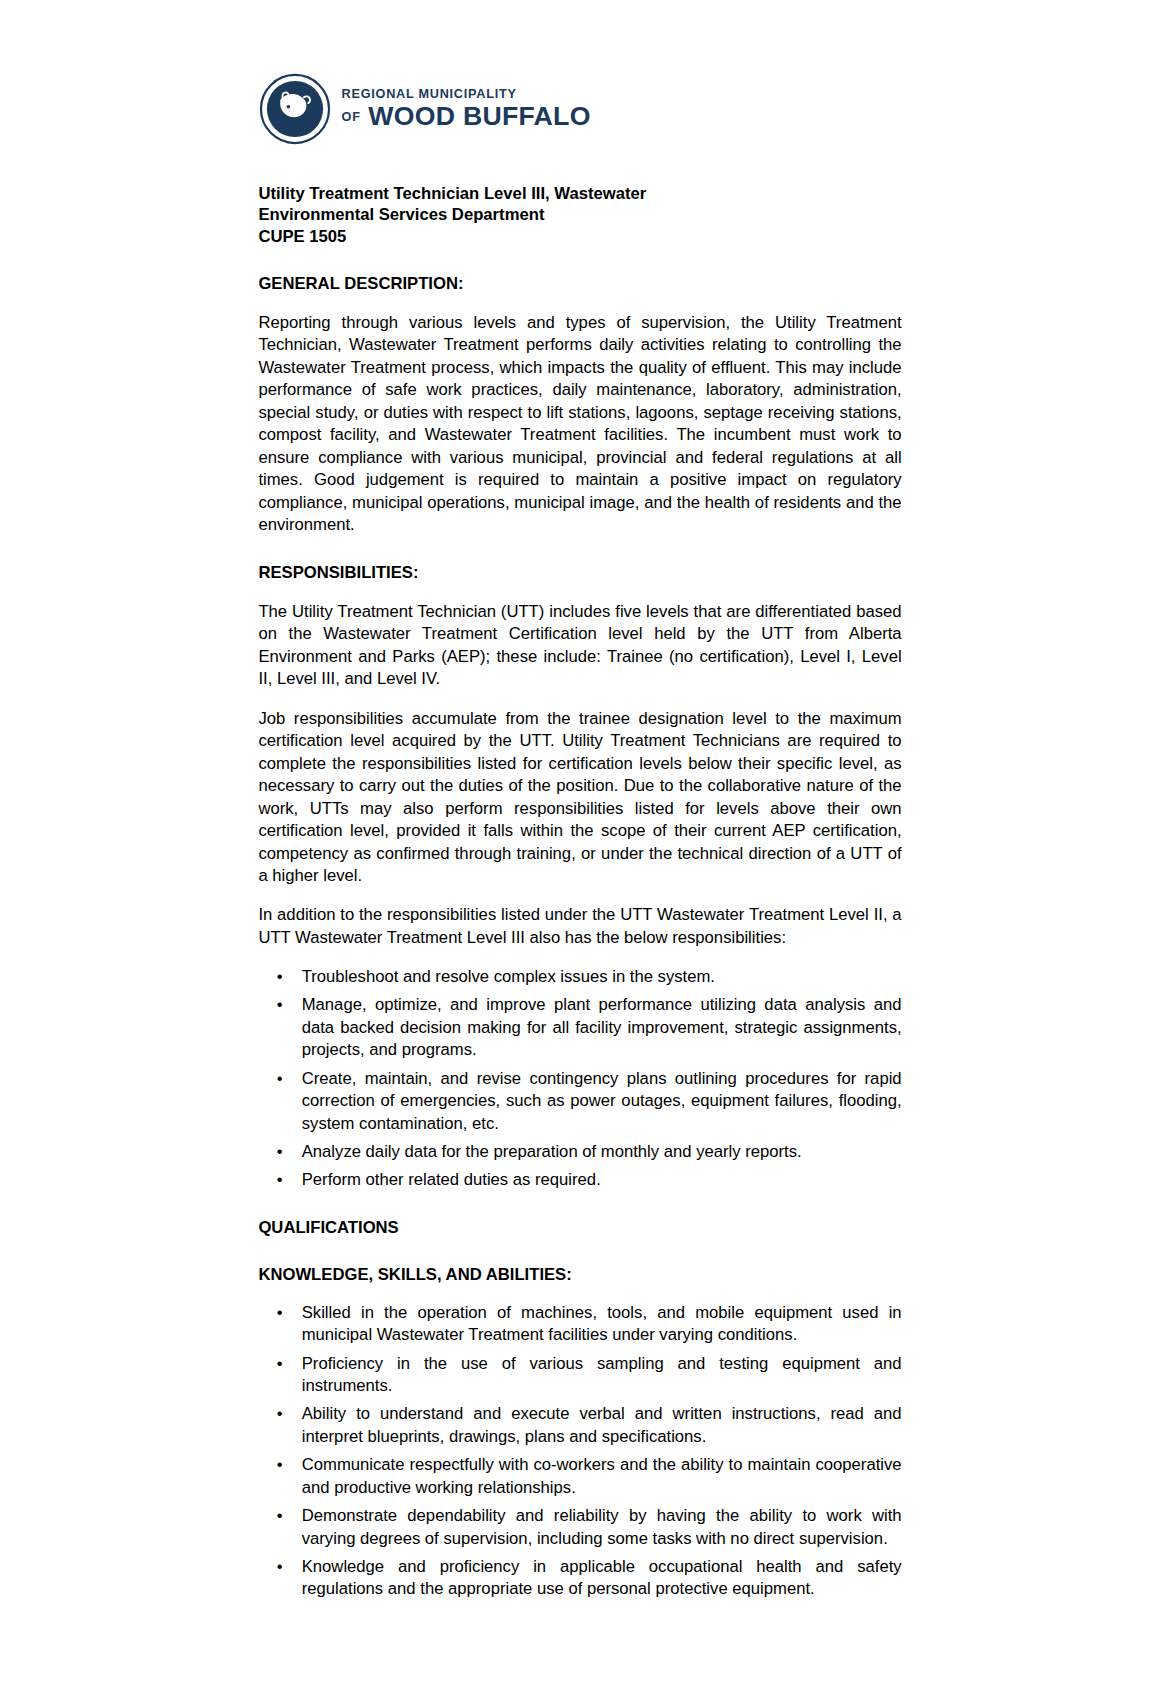Regional Municipality
of Wood Buffalo
Utility Treatment Technician Level III, Wastewater Environmental Services Department CUPE 1505
GENERAL DESCRIPTION:
Reporting through various levels and types of supervision, the Utility Treatment Technician, Wastewater Treatment performs daily activities relating to controlling the Wastewater Treatment process, which impacts the quality of effluent. This may include performance of safe work practices, daily maintenance, laboratory, administration, special study, or duties with respect to lift stations, lagoons, septage receiving stations, compost facility, and Wastewater Treatment facilities. The incumbent must work to ensure compliance with various municipal, provincial and federal regulations at all times. Good judgement is required to maintain a positive impact on regulatory compliance, municipal operations, municipal image, and the health of residents and the environment.
RESPONSIBILITIES:
The Utility Treatment Technician (UTT) includes five levels that are differentiated based on the Wastewater Treatment Certification level held by the UTT from Alberta Environment and Parks (AEP); these include: Trainee (no certification), Level I, Level II, Level III, and Level IV.
Job responsibilities accumulate from the trainee designation level to the maximum certification level acquired by the UTT. Utility Treatment Technicians are required to complete the responsibilities listed for certification levels below their specific level, as necessary to carry out the duties of the position. Due to the collaborative nature of the work, UTTs may also perform responsibilities listed for levels above their own certification level, provided it falls within the scope of their current AEP certification, competency as confirmed through training, or under the technical direction of a UTT of a higher level.
In addition to the responsibilities listed under the UTT Wastewater Treatment Level II, a UTT Wastewater Treatment Level III also has the below responsibilities:
Troubleshoot and resolve complex issues in the system.
Manage, optimize, and improve plant performance utilizing data analysis and data backed decision making for all facility improvement, strategic assignments, projects, and programs.
Create, maintain, and revise contingency plans outlining procedures for rapid correction of emergencies, such as power outages, equipment failures, flooding, system contamination, etc.
Analyze daily data for the preparation of monthly and yearly reports.
Perform other related duties as required.
QUALIFICATIONS
KNOWLEDGE, SKILLS, AND ABILITIES:
Skilled in the operation of machines, tools, and mobile equipment used in municipal Wastewater Treatment facilities under varying conditions.
Proficiency in the use of various sampling and testing equipment and instruments.
Ability to understand and execute verbal and written instructions, read and interpret blueprints, drawings, plans and specifications.
Communicate respectfully with co-workers and the ability to maintain cooperative and productive working relationships.
Demonstrate dependability and reliability by having the ability to work with varying degrees of supervision, including some tasks with no direct supervision.
Knowledge and proficiency in applicable occupational health and safety regulations and the appropriate use of personal protective equipment.